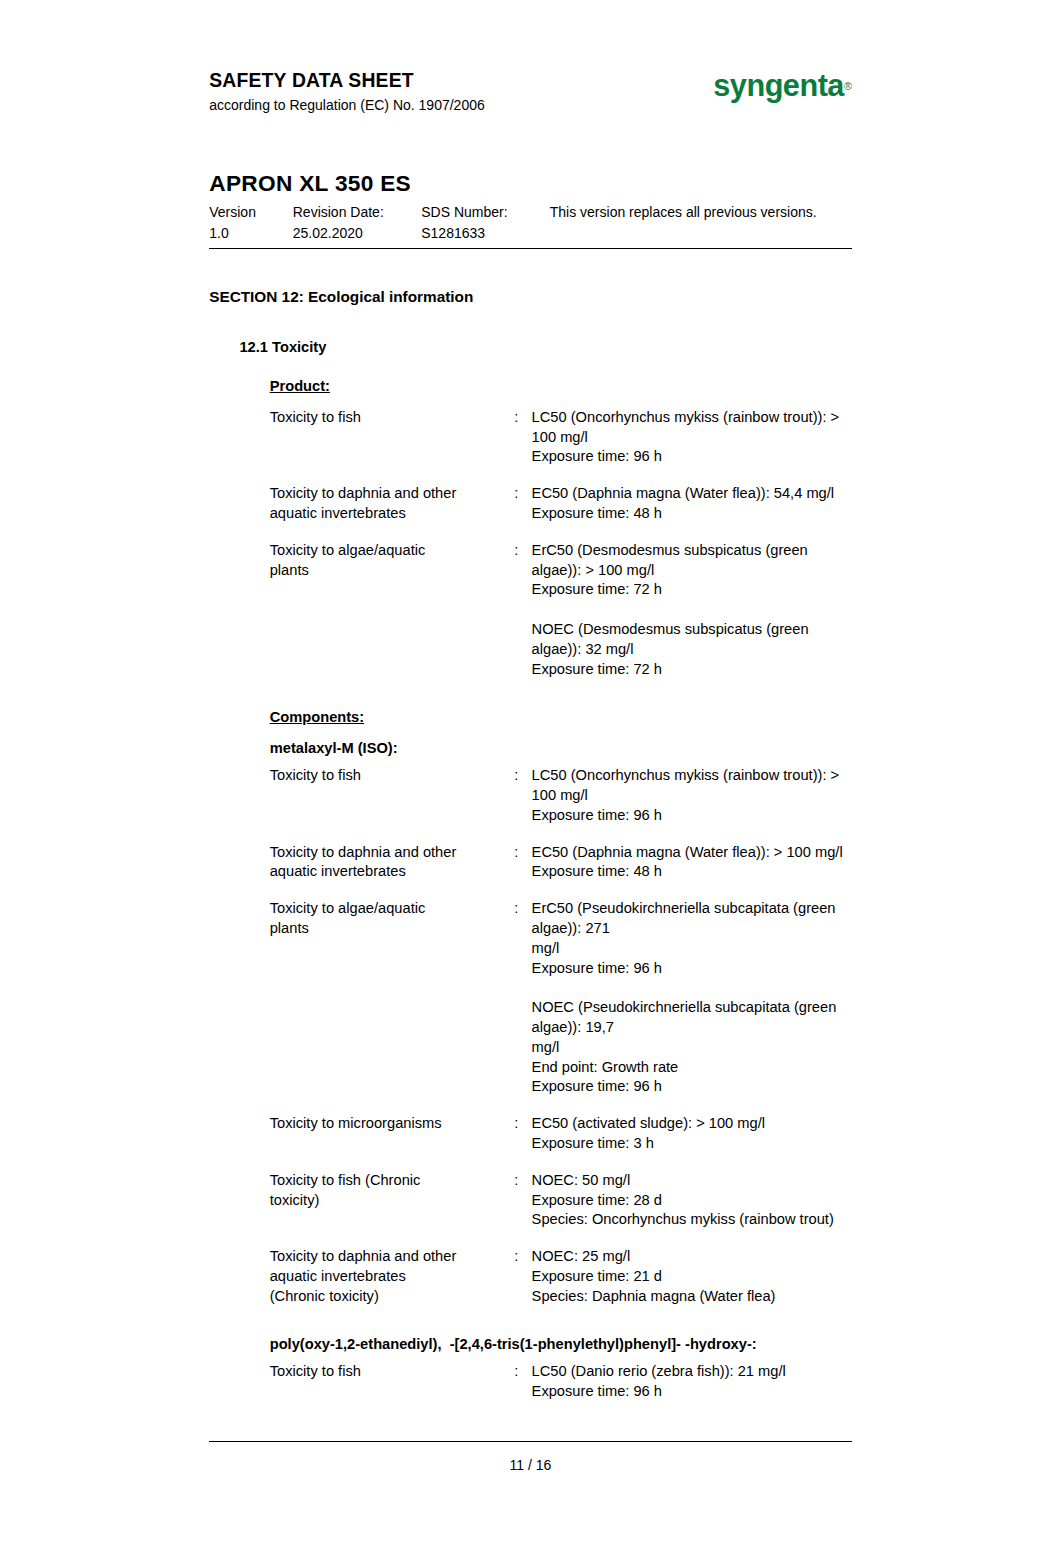SAFETY DATA SHEET
according to Regulation (EC) No. 1907/2006
syngenta®
APRON XL 350 ES
| Version | Revision Date: | SDS Number: | This version replaces all previous versions. |
| 1.0 | 25.02.2020 | S1281633 | |
SECTION 12: Ecological information
12.1 Toxicity
Product:
| Toxicity to fish | : | LC50 (Oncorhynchus mykiss (rainbow trout)): > 100 mg/l Exposure time: 96 h |
| Toxicity to daphnia and other aquatic invertebrates | : | EC50 (Daphnia magna (Water flea)): 54,4 mg/l Exposure time: 48 h |
| Toxicity to algae/aquatic plants | : | ErC50 (Desmodesmus subspicatus (green algae)): > 100 mg/l Exposure time: 72 h NOEC (Desmodesmus subspicatus (green algae)): 32 mg/l Exposure time: 72 h |
Components:
metalaxyl-M (ISO):
| Toxicity to fish | : | LC50 (Oncorhynchus mykiss (rainbow trout)): > 100 mg/l Exposure time: 96 h |
| Toxicity to daphnia and other aquatic invertebrates | : | EC50 (Daphnia magna (Water flea)): > 100 mg/l Exposure time: 48 h |
| Toxicity to algae/aquatic plants | : | ErC50 (Pseudokirchneriella subcapitata (green algae)): 271 mg/l Exposure time: 96 h NOEC (Pseudokirchneriella subcapitata (green algae)): 19,7 mg/l End point: Growth rate Exposure time: 96 h |
| Toxicity to microorganisms | : | EC50 (activated sludge): > 100 mg/l Exposure time: 3 h |
| Toxicity to fish (Chronic toxicity) | : | NOEC: 50 mg/l Exposure time: 28 d Species: Oncorhynchus mykiss (rainbow trout) |
| Toxicity to daphnia and other aquatic invertebrates (Chronic toxicity) | : | NOEC: 25 mg/l Exposure time: 21 d Species: Daphnia magna (Water flea) |
poly(oxy-1,2-ethanediyl), -[2,4,6-tris(1-phenylethyl)phenyl]- -hydroxy-:
| Toxicity to fish | : | LC50 (Danio rerio (zebra fish)): 21 mg/l Exposure time: 96 h |
11 / 16